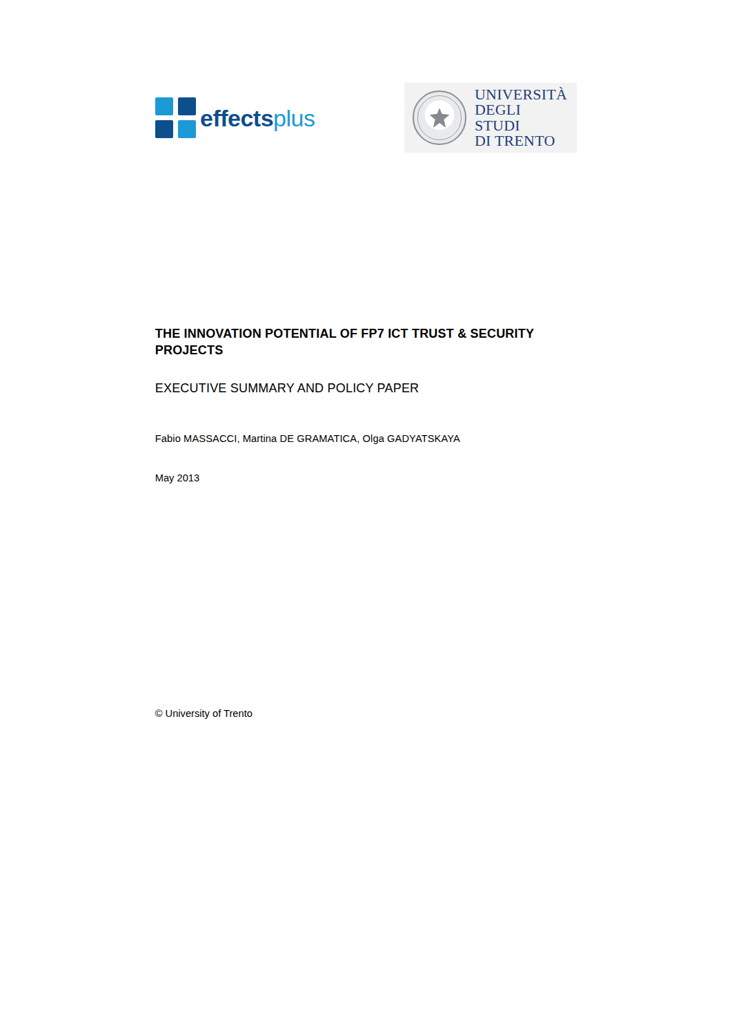effects plus
UNIVERSITÀ DEGLI STUDI DI TRENTO
THE INNOVATION POTENTIAL OF FP7 ICT TRUST & SECURITY PROJECTS
EXECUTIVE SUMMARY AND POLICY PAPER
Fabio MASSACCI, Martina DE GRAMATICA, Olga GADYATSKAYA
May 2013
© University of Trento